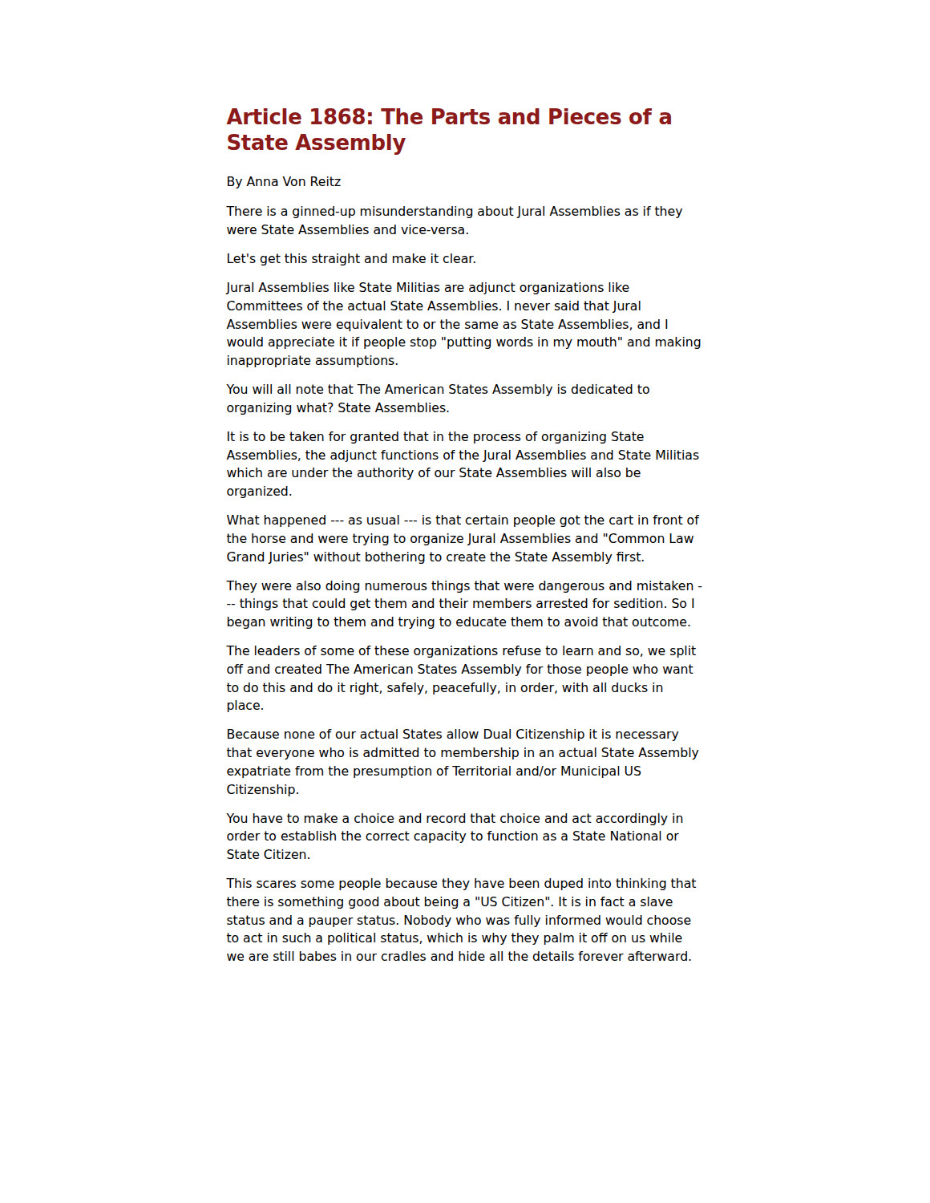Article 1868: The Parts and Pieces of a State Assembly
By Anna Von Reitz
There is a ginned-up misunderstanding about Jural Assemblies as if they were State Assemblies and vice-versa.
Let's get this straight and make it clear.
Jural Assemblies like State Militias are adjunct organizations like Committees of the actual State Assemblies. I never said that Jural Assemblies were equivalent to or the same as State Assemblies, and I would appreciate it if people stop "putting words in my mouth" and making inappropriate assumptions.
You will all note that The American States Assembly is dedicated to organizing what? State Assemblies.
It is to be taken for granted that in the process of organizing State Assemblies, the adjunct functions of the Jural Assemblies and State Militias which are under the authority of our State Assemblies will also be organized.
What happened --- as usual --- is that certain people got the cart in front of the horse and were trying to organize Jural Assemblies and "Common Law Grand Juries" without bothering to create the State Assembly first.
They were also doing numerous things that were dangerous and mistaken --- things that could get them and their members arrested for sedition. So I began writing to them and trying to educate them to avoid that outcome.
The leaders of some of these organizations refuse to learn and so, we split off and created The American States Assembly for those people who want to do this and do it right, safely, peacefully, in order, with all ducks in place.
Because none of our actual States allow Dual Citizenship it is necessary that everyone who is admitted to membership in an actual State Assembly expatriate from the presumption of Territorial and/or Municipal US Citizenship.
You have to make a choice and record that choice and act accordingly in order to establish the correct capacity to function as a State National or State Citizen.
This scares some people because they have been duped into thinking that there is something good about being a "US Citizen". It is in fact a slave status and a pauper status. Nobody who was fully informed would choose to act in such a political status, which is why they palm it off on us while we are still babes in our cradles and hide all the details forever afterward.